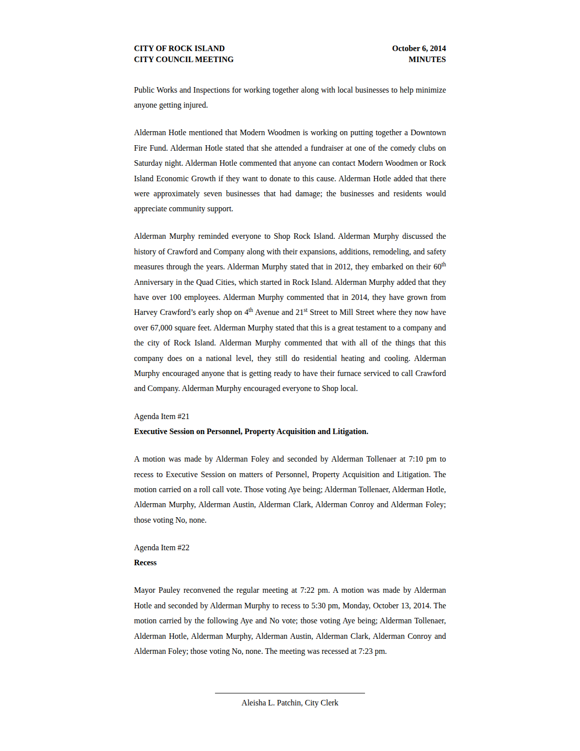CITY OF ROCK ISLAND October 6, 2014
CITY COUNCIL MEETING MINUTES
Public Works and Inspections for working together along with local businesses to help minimize anyone getting injured.
Alderman Hotle mentioned that Modern Woodmen is working on putting together a Downtown Fire Fund. Alderman Hotle stated that she attended a fundraiser at one of the comedy clubs on Saturday night. Alderman Hotle commented that anyone can contact Modern Woodmen or Rock Island Economic Growth if they want to donate to this cause. Alderman Hotle added that there were approximately seven businesses that had damage; the businesses and residents would appreciate community support.
Alderman Murphy reminded everyone to Shop Rock Island. Alderman Murphy discussed the history of Crawford and Company along with their expansions, additions, remodeling, and safety measures through the years. Alderman Murphy stated that in 2012, they embarked on their 60th Anniversary in the Quad Cities, which started in Rock Island. Alderman Murphy added that they have over 100 employees. Alderman Murphy commented that in 2014, they have grown from Harvey Crawford’s early shop on 4th Avenue and 21st Street to Mill Street where they now have over 67,000 square feet. Alderman Murphy stated that this is a great testament to a company and the city of Rock Island. Alderman Murphy commented that with all of the things that this company does on a national level, they still do residential heating and cooling. Alderman Murphy encouraged anyone that is getting ready to have their furnace serviced to call Crawford and Company. Alderman Murphy encouraged everyone to Shop local.
Agenda Item #21
Executive Session on Personnel, Property Acquisition and Litigation.
A motion was made by Alderman Foley and seconded by Alderman Tollenaer at 7:10 pm to recess to Executive Session on matters of Personnel, Property Acquisition and Litigation. The motion carried on a roll call vote. Those voting Aye being; Alderman Tollenaer, Alderman Hotle, Alderman Murphy, Alderman Austin, Alderman Clark, Alderman Conroy and Alderman Foley; those voting No, none.
Agenda Item #22
Recess
Mayor Pauley reconvened the regular meeting at 7:22 pm. A motion was made by Alderman Hotle and seconded by Alderman Murphy to recess to 5:30 pm, Monday, October 13, 2014. The motion carried by the following Aye and No vote; those voting Aye being; Alderman Tollenaer, Alderman Hotle, Alderman Murphy, Alderman Austin, Alderman Clark, Alderman Conroy and Alderman Foley; those voting No, none. The meeting was recessed at 7:23 pm.
Aleisha L. Patchin, City Clerk